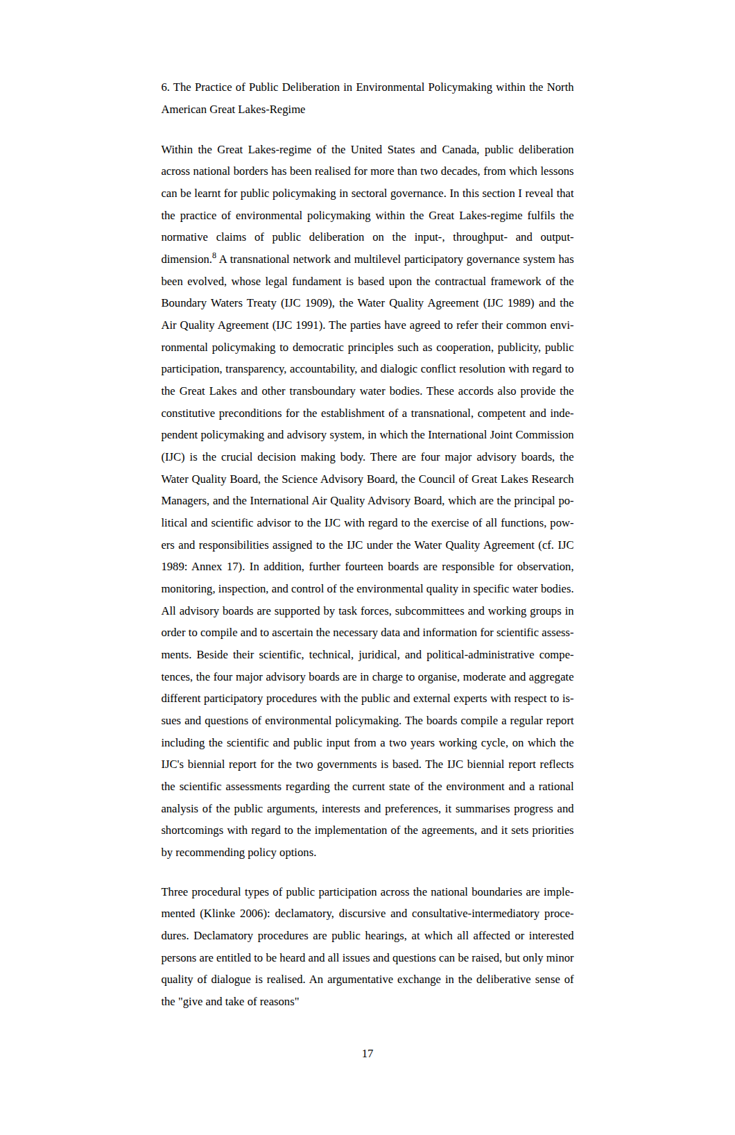6. The Practice of Public Deliberation in Environmental Policymaking within the North American Great Lakes-Regime
Within the Great Lakes-regime of the United States and Canada, public deliberation across national borders has been realised for more than two decades, from which lessons can be learnt for public policymaking in sectoral governance. In this section I reveal that the practice of environmental policymaking within the Great Lakes-regime fulfils the normative claims of public deliberation on the input-, throughput- and output-dimension.8 A transnational network and multilevel participatory governance system has been evolved, whose legal fundament is based upon the contractual framework of the Boundary Waters Treaty (IJC 1909), the Water Quality Agreement (IJC 1989) and the Air Quality Agreement (IJC 1991). The parties have agreed to refer their common environmental policymaking to democratic principles such as cooperation, publicity, public participation, transparency, accountability, and dialogic conflict resolution with regard to the Great Lakes and other transboundary water bodies. These accords also provide the constitutive preconditions for the establishment of a transnational, competent and independent policymaking and advisory system, in which the International Joint Commission (IJC) is the crucial decision making body. There are four major advisory boards, the Water Quality Board, the Science Advisory Board, the Council of Great Lakes Research Managers, and the International Air Quality Advisory Board, which are the principal political and scientific advisor to the IJC with regard to the exercise of all functions, powers and responsibilities assigned to the IJC under the Water Quality Agreement (cf. IJC 1989: Annex 17). In addition, further fourteen boards are responsible for observation, monitoring, inspection, and control of the environmental quality in specific water bodies. All advisory boards are supported by task forces, subcommittees and working groups in order to compile and to ascertain the necessary data and information for scientific assessments. Beside their scientific, technical, juridical, and political-administrative competences, the four major advisory boards are in charge to organise, moderate and aggregate different participatory procedures with the public and external experts with respect to issues and questions of environmental policymaking. The boards compile a regular report including the scientific and public input from a two years working cycle, on which the IJC's biennial report for the two governments is based. The IJC biennial report reflects the scientific assessments regarding the current state of the environment and a rational analysis of the public arguments, interests and preferences, it summarises progress and shortcomings with regard to the implementation of the agreements, and it sets priorities by recommending policy options.
Three procedural types of public participation across the national boundaries are implemented (Klinke 2006): declamatory, discursive and consultative-intermediatory procedures. Declamatory procedures are public hearings, at which all affected or interested persons are entitled to be heard and all issues and questions can be raised, but only minor quality of dialogue is realised. An argumentative exchange in the deliberative sense of the "give and take of reasons"
17